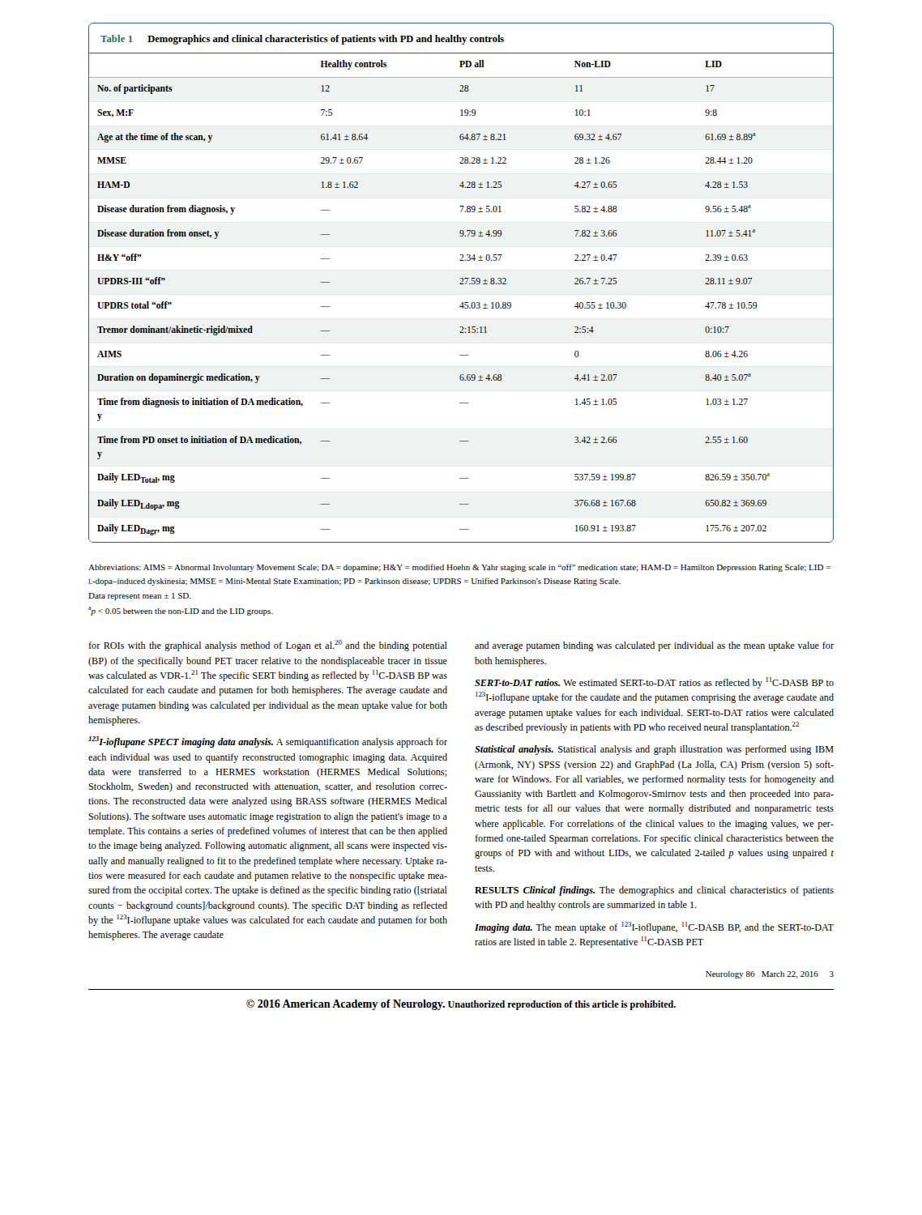Table 1 Demographics and clinical characteristics of patients with PD and healthy controls
| | Healthy controls | PD all | Non-LID | LID |
| --- | --- | --- | --- | --- |
| No. of participants | 12 | 28 | 11 | 17 |
| Sex, M:F | 7:5 | 19:9 | 10:1 | 9:8 |
| Age at the time of the scan, y | 61.41 ± 8.64 | 64.87 ± 8.21 | 69.32 ± 4.67 | 61.69 ± 8.89 a |
| MMSE | 29.7 ± 0.67 | 28.28 ± 1.22 | 28 ± 1.26 | 28.44 ± 1.20 |
| HAM-D | 1.8 ± 1.62 | 4.28 ± 1.25 | 4.27 ± 0.65 | 4.28 ± 1.53 |
| Disease duration from diagnosis, y | — | 7.89 ± 5.01 | 5.82 ± 4.88 | 9.56 ± 5.48 a |
| Disease duration from onset, y | — | 9.79 ± 4.99 | 7.82 ± 3.66 | 11.07 ± 5.41 a |
| H&Y “off” | — | 2.34 ± 0.57 | 2.27 ± 0.47 | 2.39 ± 0.63 |
| UPDRS-III “off” | — | 27.59 ± 8.32 | 26.7 ± 7.25 | 28.11 ± 9.07 |
| UPDRS total “off” | — | 45.03 ± 10.89 | 40.55 ± 10.30 | 47.78 ± 10.59 |
| Tremor dominant/akinetic-rigid/mixed | — | 2:15:11 | 2:5:4 | 0:10:7 |
| AIMS | — | — | 0 | 8.06 ± 4.26 |
| Duration on dopaminergic medication, y | — | 6.69 ± 4.68 | 4.41 ± 2.07 | 8.40 ± 5.07 a |
| Time from diagnosis to initiation of DA medication, y | — | — | 1.45 ± 1.05 | 1.03 ± 1.27 |
| Time from PD onset to initiation of DA medication, y | — | — | 3.42 ± 2.66 | 2.55 ± 1.60 |
| Daily LED Total , mg | — | — | 537.59 ± 199.87 | 826.59 ± 350.70 a |
| Daily LED Ldopa , mg | — | — | 376.68 ± 167.68 | 650.82 ± 369.69 |
| Daily LED Dagr , mg | — | — | 160.91 ± 193.87 | 175.76 ± 207.02 |
Abbreviations: AIMS = Abnormal Involuntary Movement Scale; DA = dopamine; H&Y = modified Hoehn & Yahr staging scale in “off” medication state; HAM-D = Hamilton Depression Rating Scale; LID = l-dopa–induced dyskinesia; MMSE = Mini-Mental State Examination; PD = Parkinson disease; UPDRS = Unified Parkinson's Disease Rating Scale.
Data represent mean ± 1 SD.
ap < 0.05 between the non-LID and the LID groups.
for ROIs with the graphical analysis method of Logan et al.20 and the binding potential (BP) of the specifically bound PET tracer relative to the nondisplaceable tracer in tissue was calculated as VDR-1.21 The specific SERT binding as reflected by 11C-DASB BP was calculated for each caudate and putamen for both hemispheres. The average caudate and average putamen binding was calculated per individual as the mean uptake value for both hemispheres.
123I-ioflupane SPECT imaging data analysis. A semiquantification analysis approach for each individual was used to quantify reconstructed tomographic imaging data. Acquired data were transferred to a HERMES workstation (HERMES Medical Solutions; Stockholm, Sweden) and reconstructed with attenuation, scatter, and resolution corrections. The reconstructed data were analyzed using BRASS software (HERMES Medical Solutions). The software uses automatic image registration to align the patient's image to a template. This contains a series of predefined volumes of interest that can be then applied to the image being analyzed. Following automatic alignment, all scans were inspected visually and manually realigned to fit to the predefined template where necessary. Uptake ratios were measured for each caudate and putamen relative to the nonspecific uptake measured from the occipital cortex. The uptake is defined as the specific binding ratio ([striatal counts − background counts]/background counts). The specific DAT binding as reflected by the 123I-ioflupane uptake values was calculated for each caudate and putamen for both hemispheres. The average caudate
and average putamen binding was calculated per individual as the mean uptake value for both hemispheres.
SERT-to-DAT ratios. We estimated SERT-to-DAT ratios as reflected by 11C-DASB BP to 123I-ioflupane uptake for the caudate and the putamen comprising the average caudate and average putamen uptake values for each individual. SERT-to-DAT ratios were calculated as described previously in patients with PD who received neural transplantation.22
Statistical analysis. Statistical analysis and graph illustration was performed using IBM (Armonk, NY) SPSS (version 22) and GraphPad (La Jolla, CA) Prism (version 5) software for Windows. For all variables, we performed normality tests for homogeneity and Gaussianity with Bartlett and Kolmogorov-Smirnov tests and then proceeded into parametric tests for all our values that were normally distributed and nonparametric tests where applicable. For correlations of the clinical values to the imaging values, we performed one-tailed Spearman correlations. For specific clinical characteristics between the groups of PD with and without LIDs, we calculated 2-tailed p values using unpaired t tests.
RESULTS Clinical findings. The demographics and clinical characteristics of patients with PD and healthy controls are summarized in table 1.
Imaging data. The mean uptake of 123I-ioflupane, 11C-DASB BP, and the SERT-to-DAT ratios are listed in table 2. Representative 11C-DASB PET
Neurology 86 March 22, 2016 3
© 2016 American Academy of Neurology. Unauthorized reproduction of this article is prohibited.